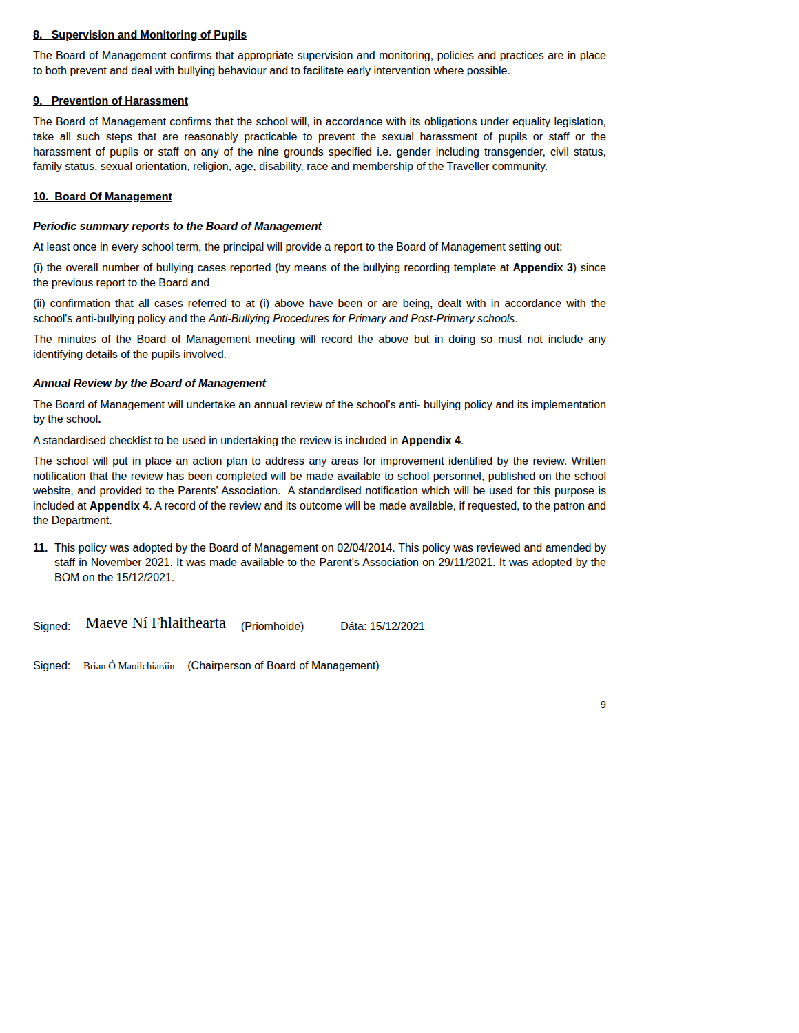8. Supervision and Monitoring of Pupils
The Board of Management confirms that appropriate supervision and monitoring, policies and practices are in place to both prevent and deal with bullying behaviour and to facilitate early intervention where possible.
9. Prevention of Harassment
The Board of Management confirms that the school will, in accordance with its obligations under equality legislation, take all such steps that are reasonably practicable to prevent the sexual harassment of pupils or staff or the harassment of pupils or staff on any of the nine grounds specified i.e. gender including transgender, civil status, family status, sexual orientation, religion, age, disability, race and membership of the Traveller community.
10. Board Of Management
Periodic summary reports to the Board of Management
At least once in every school term, the principal will provide a report to the Board of Management setting out:
(i) the overall number of bullying cases reported (by means of the bullying recording template at Appendix 3) since the previous report to the Board and
(ii) confirmation that all cases referred to at (i) above have been or are being, dealt with in accordance with the school's anti-bullying policy and the Anti-Bullying Procedures for Primary and Post-Primary schools.
The minutes of the Board of Management meeting will record the above but in doing so must not include any identifying details of the pupils involved.
Annual Review by the Board of Management
The Board of Management will undertake an annual review of the school's anti- bullying policy and its implementation by the school.
A standardised checklist to be used in undertaking the review is included in Appendix 4.
The school will put in place an action plan to address any areas for improvement identified by the review. Written notification that the review has been completed will be made available to school personnel, published on the school website, and provided to the Parents' Association. A standardised notification which will be used for this purpose is included at Appendix 4. A record of the review and its outcome will be made available, if requested, to the patron and the Department.
11.
This policy was adopted by the Board of Management on 02/04/2014. This policy was reviewed and amended by staff in November 2021. It was made available to the Parent's Association on 29/11/2021. It was adopted by the BOM on the 15/12/2021.
Signed: Maeve Ní Fhlaithearta (Priomhoide) Dáta: 15/12/2021
Signed: Brian Ó Maoilchiaráin (Chairperson of Board of Management)
9